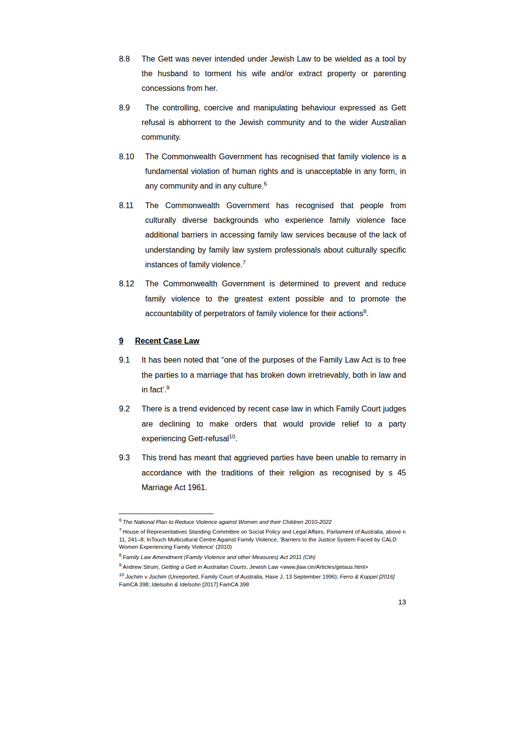8.8 The Gett was never intended under Jewish Law to be wielded as a tool by the husband to torment his wife and/or extract property or parenting concessions from her.
8.9 The controlling, coercive and manipulating behaviour expressed as Gett refusal is abhorrent to the Jewish community and to the wider Australian community.
8.10 The Commonwealth Government has recognised that family violence is a fundamental violation of human rights and is unacceptable in any form, in any community and in any culture.6
8.11 The Commonwealth Government has recognised that people from culturally diverse backgrounds who experience family violence face additional barriers in accessing family law services because of the lack of understanding by family law system professionals about culturally specific instances of family violence.7
8.12 The Commonwealth Government is determined to prevent and reduce family violence to the greatest extent possible and to promote the accountability of perpetrators of family violence for their actions8.
9 Recent Case Law
9.1 It has been noted that “one of the purposes of the Family Law Act is to free the parties to a marriage that has broken down irretrievably, both in law and in fact’.9
9.2 There is a trend evidenced by recent case law in which Family Court judges are declining to make orders that would provide relief to a party experiencing Gett-refusal10.
9.3 This trend has meant that aggrieved parties have been unable to remarry in accordance with the traditions of their religion as recognised by s 45 Marriage Act 1961.
6 The National Plan to Reduce Violence against Women and their Children 2010-2022
7 House of Representatives Standing Committee on Social Policy and Legal Affairs, Parliament of Australia, above n 11, 241–8; InTouch Multicultural Centre Against Family Violence, ‘Barriers to the Justice System Faced by CALD Women Experiencing Family Violence’ (2010)
8 Family Law Amendment (Family Violence and other Measures) Act 2011 (Cth)
9 Andrew Strum, Getting a Gett in Australian Courts, Jewish Law <www.jlaw.cin/Articles/getaus.html>
10 Jochim v Jochim (Unreported, Family Court of Australia, Hase J, 13 September 1996); Ferro & Koppel [2016] FamCA 398; Idelsohn & Idelsohn [2017] FamCA 398
13